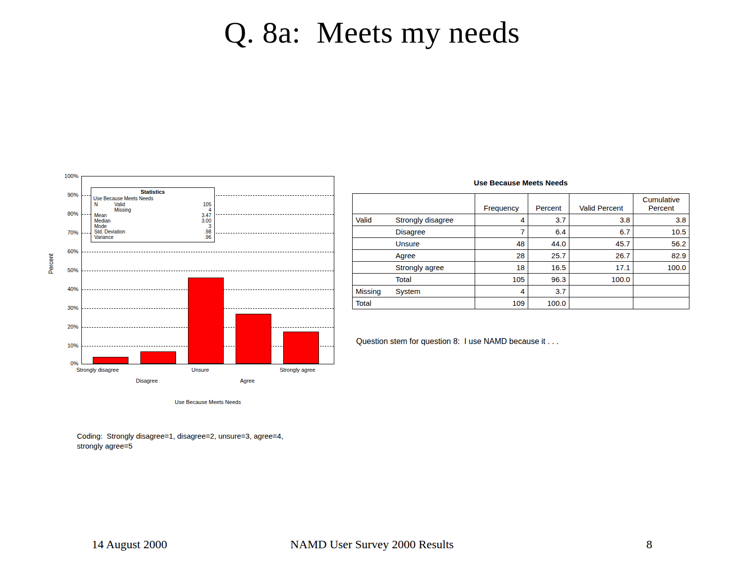Q. 8a: Meets my needs
Percent
100%
90%
80%
70%
60%
50%
40%
30%
20%
10%
0%
Statistics
Use Because Meets Needs
| N | Valid | 105 |
| | Missing | 4 |
| Mean | 3.47 |
| Median | 3.00 |
| Mode | 3 |
| Std. Deviation | .98 |
| Variance | .96 |
Strongly disagree Disagree Unsure Agree Strongly agree
Use Because Meets Needs
Coding: Strongly disagree=1, disagree=2, unsure=3, agree=4,
strongly agree=5
Use Because Meets Needs
| | | Frequency | Percent | Valid Percent | Cumulative Percent |
| --- | --- | --- | --- | --- | --- |
| Valid | Strongly disagree | 4 | 3.7 | 3.8 | 3.8 |
| | Disagree | 7 | 6.4 | 6.7 | 10.5 |
| | Unsure | 48 | 44.0 | 45.7 | 56.2 |
| | Agree | 28 | 25.7 | 26.7 | 82.9 |
| | Strongly agree | 18 | 16.5 | 17.1 | 100.0 |
| | Total | 105 | 96.3 | 100.0 | |
| Missing | System | 4 | 3.7 | | |
| Total | 109 | 100.0 | | |
Question stem for question 8: I use NAMD because it . . .
14 August 2000 NAMD User Survey 2000 Results 8